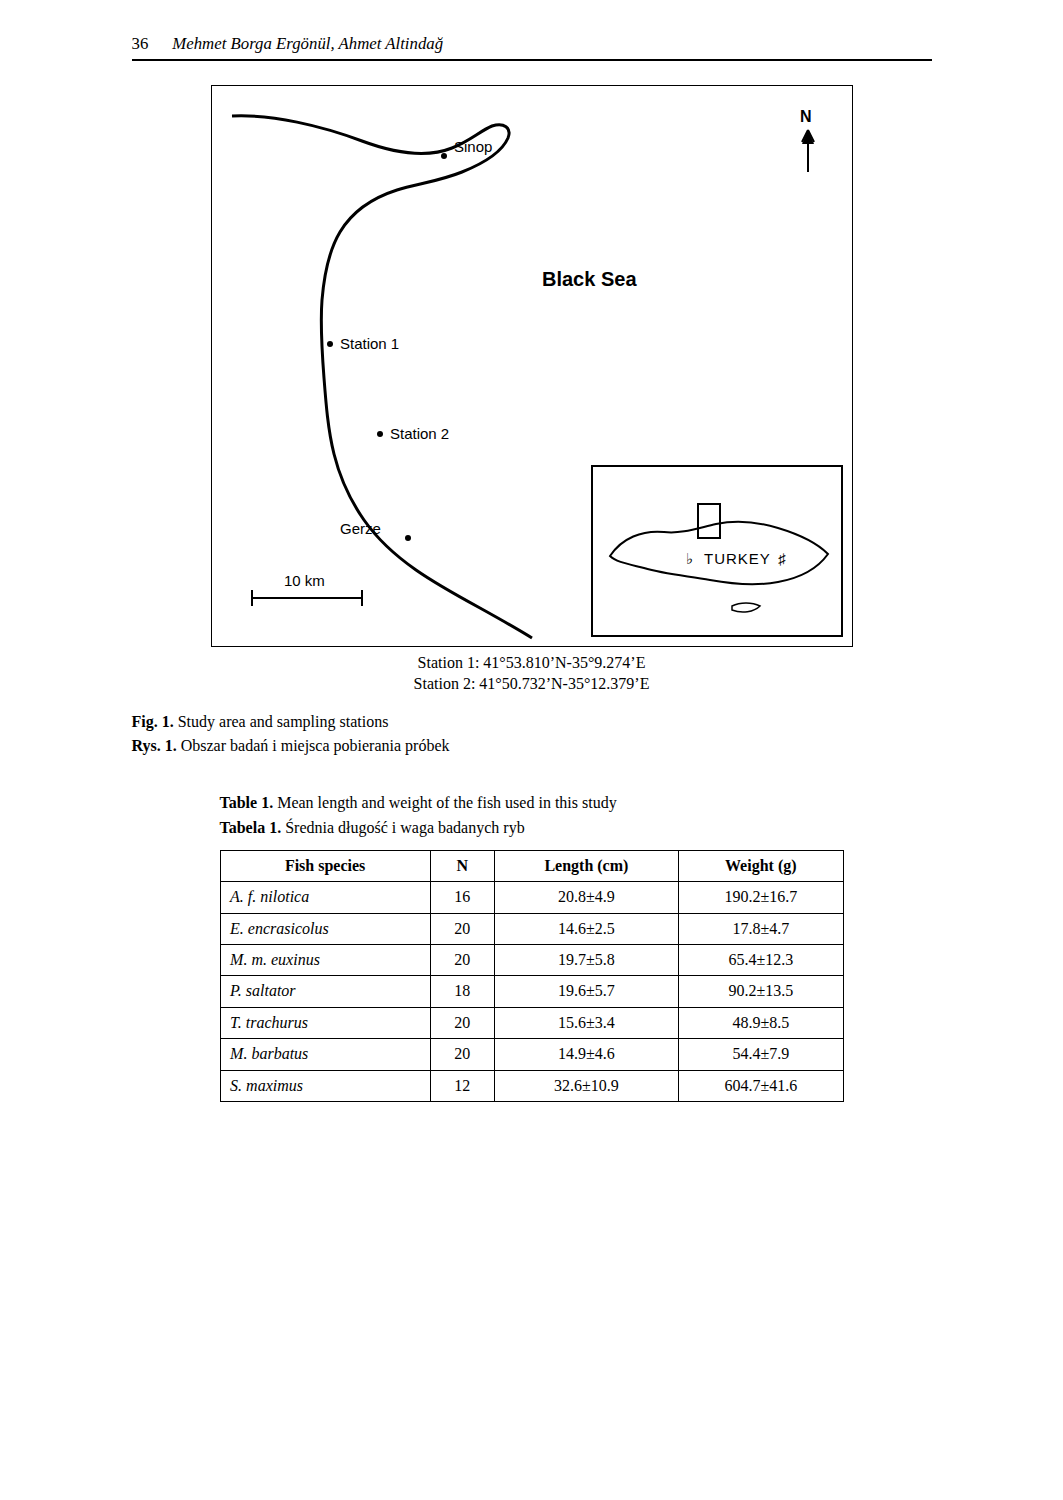36 Mehmet Borga Ergönül, Ahmet Altindağ
Sinop Black Sea Station 1 Station 2 Gerze N 10 km TURKEY ♭ ♯
Station 1: 41°53.810’N-35°9.274’E
Station 2: 41°50.732’N-35°12.379’E
Fig. 1. Study area and sampling stations
Rys. 1. Obszar badań i miejsca pobierania próbek
Table 1. Mean length and weight of the fish used in this study Tabela 1. Średnia długość i waga badanych ryb
| Fish species | N | Length (cm) | Weight (g) |
| --- | --- | --- | --- |
| A. f. nilotica | 16 | 20.8±4.9 | 190.2±16.7 |
| E. encrasicolus | 20 | 14.6±2.5 | 17.8±4.7 |
| M. m. euxinus | 20 | 19.7±5.8 | 65.4±12.3 |
| P. saltator | 18 | 19.6±5.7 | 90.2±13.5 |
| T. trachurus | 20 | 15.6±3.4 | 48.9±8.5 |
| M. barbatus | 20 | 14.9±4.6 | 54.4±7.9 |
| S. maximus | 12 | 32.6±10.9 | 604.7±41.6 |